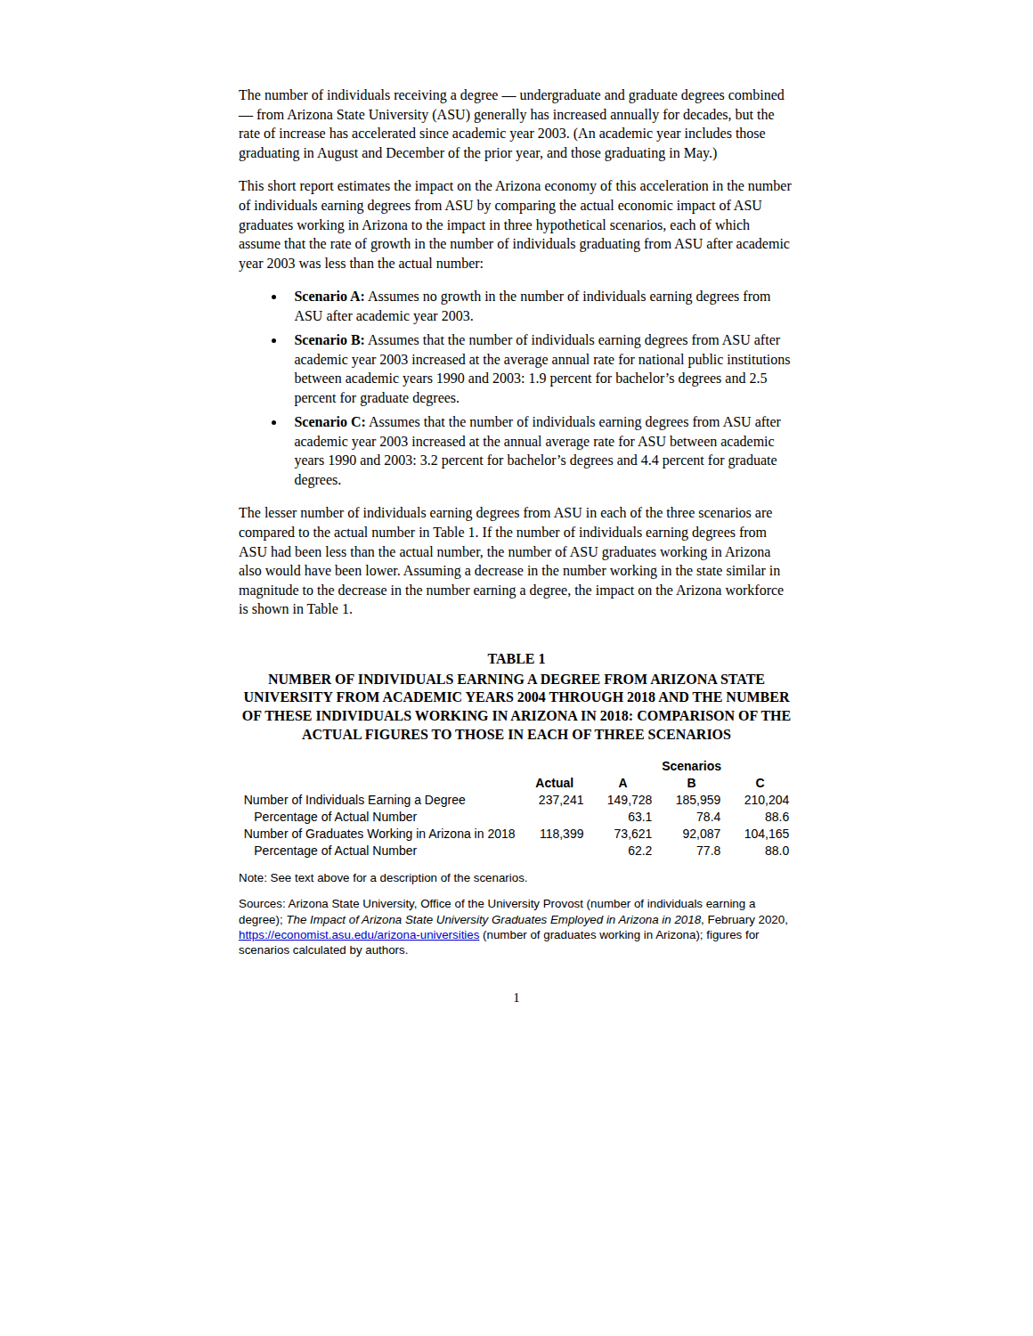The number of individuals receiving a degree — undergraduate and graduate degrees combined — from Arizona State University (ASU) generally has increased annually for decades, but the rate of increase has accelerated since academic year 2003. (An academic year includes those graduating in August and December of the prior year, and those graduating in May.)
This short report estimates the impact on the Arizona economy of this acceleration in the number of individuals earning degrees from ASU by comparing the actual economic impact of ASU graduates working in Arizona to the impact in three hypothetical scenarios, each of which assume that the rate of growth in the number of individuals graduating from ASU after academic year 2003 was less than the actual number:
Scenario A: Assumes no growth in the number of individuals earning degrees from ASU after academic year 2003.
Scenario B: Assumes that the number of individuals earning degrees from ASU after academic year 2003 increased at the average annual rate for national public institutions between academic years 1990 and 2003: 1.9 percent for bachelor’s degrees and 2.5 percent for graduate degrees.
Scenario C: Assumes that the number of individuals earning degrees from ASU after academic year 2003 increased at the annual average rate for ASU between academic years 1990 and 2003: 3.2 percent for bachelor’s degrees and 4.4 percent for graduate degrees.
The lesser number of individuals earning degrees from ASU in each of the three scenarios are compared to the actual number in Table 1. If the number of individuals earning degrees from ASU had been less than the actual number, the number of ASU graduates working in Arizona also would have been lower. Assuming a decrease in the number working in the state similar in magnitude to the decrease in the number earning a degree, the impact on the Arizona workforce is shown in Table 1.
TABLE 1 NUMBER OF INDIVIDUALS EARNING A DEGREE FROM ARIZONA STATE UNIVERSITY FROM ACADEMIC YEARS 2004 THROUGH 2018 AND THE NUMBER OF THESE INDIVIDUALS WORKING IN ARIZONA IN 2018: COMPARISON OF THE ACTUAL FIGURES TO THOSE IN EACH OF THREE SCENARIOS
| | | Scenarios |
| | Actual | A | B | C |
| Number of Individuals Earning a Degree | 237,241 | 149,728 | 185,959 | 210,204 |
| Percentage of Actual Number | | 63.1 | 78.4 | 88.6 |
| Number of Graduates Working in Arizona in 2018 | 118,399 | 73,621 | 92,087 | 104,165 |
| Percentage of Actual Number | | 62.2 | 77.8 | 88.0 |
Note: See text above for a description of the scenarios.
Sources: Arizona State University, Office of the University Provost (number of individuals earning a degree); The Impact of Arizona State University Graduates Employed in Arizona in 2018, February 2020, https://economist.asu.edu/arizona-universities (number of graduates working in Arizona); figures for scenarios calculated by authors.
1